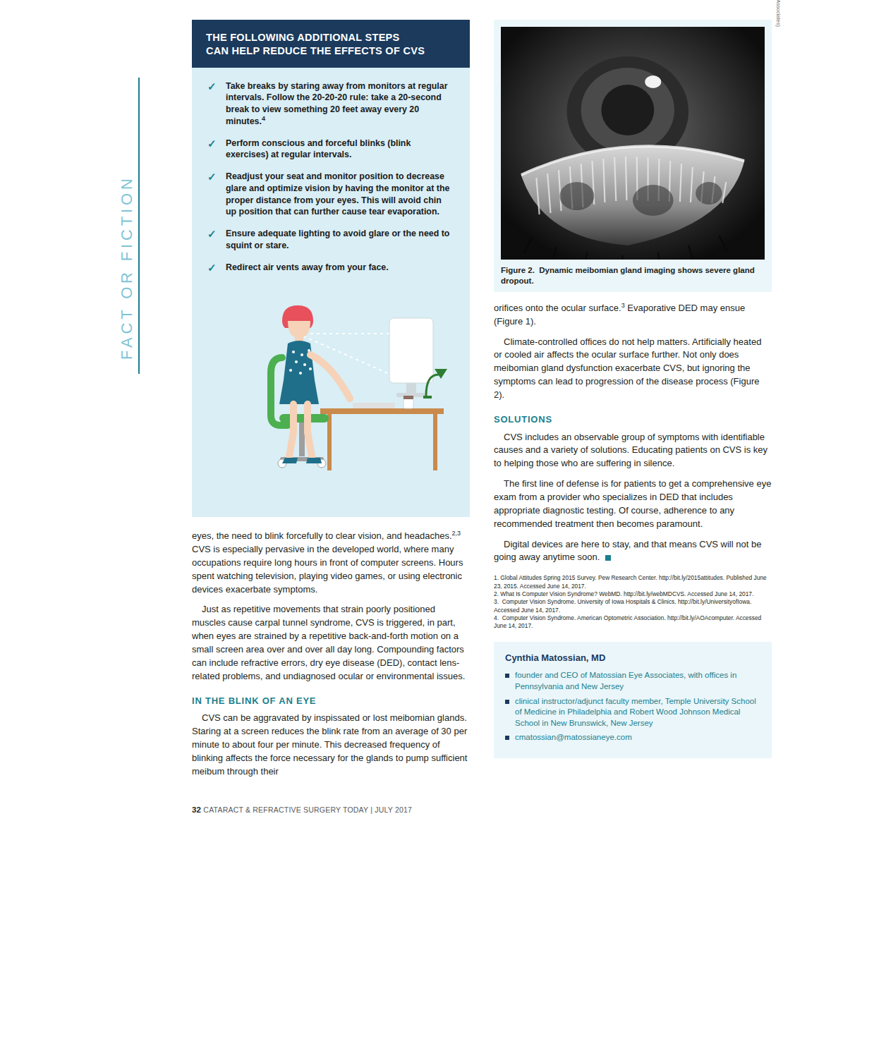FACT OR FICTION
THE FOLLOWING ADDITIONAL STEPS
CAN HELP REDUCE THE EFFECTS OF CVS
Take breaks by staring away from monitors at regular intervals. Follow the 20-20-20 rule: take a 20-second break to view something 20 feet away every 20 minutes.4
Perform conscious and forceful blinks (blink exercises) at regular intervals.
Readjust your seat and monitor position to decrease glare and optimize vision by having the monitor at the proper distance from your eyes. This will avoid chin up position that can further cause tear evaporation.
Ensure adequate lighting to avoid glare or the need to squint or stare.
Redirect air vents away from your face.
eyes, the need to blink forcefully to clear vision, and headaches.2,3 CVS is especially pervasive in the developed world, where many occupations require long hours in front of computer screens. Hours spent watching television, playing video games, or using electronic devices exacerbate symptoms.
Just as repetitive movements that strain poorly positioned muscles cause carpal tunnel syndrome, CVS is triggered, in part, when eyes are strained by a repetitive back-and-forth motion on a small screen area over and over all day long. Compounding factors can include refractive errors, dry eye disease (DED), contact lens-related problems, and undiagnosed ocular or environmental issues.
IN THE BLINK OF AN EYE
CVS can be aggravated by inspissated or lost meibomian glands. Staring at a screen reduces the blink rate from an average of 30 per minute to about four per minute. This decreased frequency of blinking affects the force necessary for the glands to pump sufficient meibum through their
(Courtesy of Matossian Eye Associates)
Figure 2. Dynamic meibomian gland imaging shows severe gland dropout.
orifices onto the ocular surface.3 Evaporative DED may ensue (Figure 1).
Climate-controlled offices do not help matters. Artificially heated or cooled air affects the ocular surface further. Not only does meibomian gland dysfunction exacerbate CVS, but ignoring the symptoms can lead to progression of the disease process (Figure 2).
SOLUTIONS
CVS includes an observable group of symptoms with identifiable causes and a variety of solutions. Educating patients on CVS is key to helping those who are suffering in silence.
The first line of defense is for patients to get a comprehensive eye exam from a provider who specializes in DED that includes appropriate diagnostic testing. Of course, adherence to any recommended treatment then becomes paramount.
Digital devices are here to stay, and that means CVS will not be going away anytime soon.
1. Global Attitudes Spring 2015 Survey. Pew Research Center. http://bit.ly/2015attitudes. Published June 23, 2015. Accessed June 14, 2017.
2. What Is Computer Vision Syndrome? WebMD. http://bit.ly/webMDCVS. Accessed June 14, 2017.
3. Computer Vision Syndrome. University of Iowa Hospitals & Clinics. http://bit.ly/UniversityofIowa. Accessed June 14, 2017.
4. Computer Vision Syndrome. American Optometric Association. http://bit.ly/AOAcomputer. Accessed June 14, 2017.
Cynthia Matossian, MD
founder and CEO of Matossian Eye Associates, with offices in Pennsylvania and New Jersey
clinical instructor/adjunct faculty member, Temple University School of Medicine in Philadelphia and Robert Wood Johnson Medical School in New Brunswick, New Jersey
cmatossian@matossianeye.com
32 CATARACT & REFRACTIVE SURGERY TODAY | JULY 2017